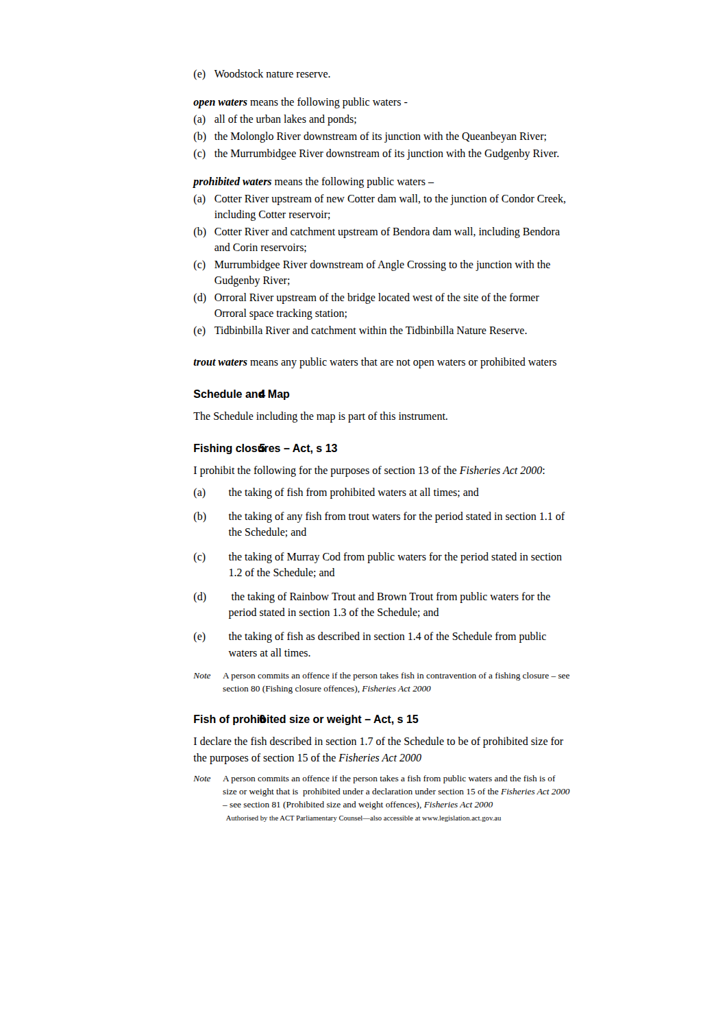(e) Woodstock nature reserve.
open waters means the following public waters -
(a) all of the urban lakes and ponds;
(b) the Molonglo River downstream of its junction with the Queanbeyan River;
(c) the Murrumbidgee River downstream of its junction with the Gudgenby River.
prohibited waters means the following public waters –
(a) Cotter River upstream of new Cotter dam wall, to the junction of Condor Creek, including Cotter reservoir;
(b) Cotter River and catchment upstream of Bendora dam wall, including Bendora and Corin reservoirs;
(c) Murrumbidgee River downstream of Angle Crossing to the junction with the Gudgenby River;
(d) Orroral River upstream of the bridge located west of the site of the former Orroral space tracking station;
(e) Tidbinbilla River and catchment within the Tidbinbilla Nature Reserve.
trout waters means any public waters that are not open waters or prohibited waters
4
Schedule and Map
The Schedule including the map is part of this instrument.
5
Fishing closures – Act, s 13
I prohibit the following for the purposes of section 13 of the Fisheries Act 2000:
(a) the taking of fish from prohibited waters at all times; and
(b) the taking of any fish from trout waters for the period stated in section 1.1 of the Schedule; and
(c) the taking of Murray Cod from public waters for the period stated in section 1.2 of the Schedule; and
(d) the taking of Rainbow Trout and Brown Trout from public waters for the period stated in section 1.3 of the Schedule; and
(e) the taking of fish as described in section 1.4 of the Schedule from public waters at all times.
Note A person commits an offence if the person takes fish in contravention of a fishing closure – see section 80 (Fishing closure offences), Fisheries Act 2000
6
Fish of prohibited size or weight – Act, s 15
I declare the fish described in section 1.7 of the Schedule to be of prohibited size for the purposes of section 15 of the Fisheries Act 2000
Note A person commits an offence if the person takes a fish from public waters and the fish is of size or weight that is prohibited under a declaration under section 15 of the Fisheries Act 2000 – see section 81 (Prohibited size and weight offences), Fisheries Act 2000
Authorised by the ACT Parliamentary Counsel—also accessible at www.legislation.act.gov.au